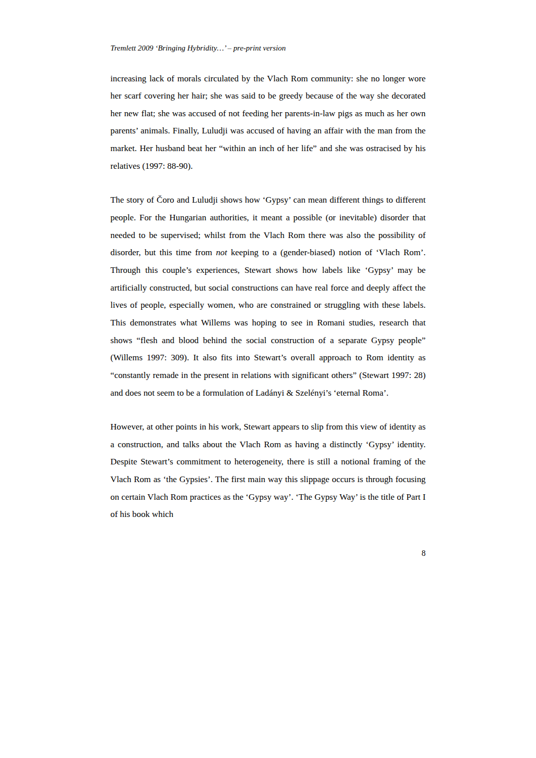Tremlett 2009 ‘Bringing Hybridity…’ – pre-print version
increasing lack of morals circulated by the Vlach Rom community: she no longer wore her scarf covering her hair; she was said to be greedy because of the way she decorated her new flat; she was accused of not feeding her parents-in-law pigs as much as her own parents’ animals. Finally, Luludji was accused of having an affair with the man from the market. Her husband beat her “within an inch of her life” and she was ostracised by his relatives (1997: 88-90).
The story of Čoro and Luludji shows how ‘Gypsy’ can mean different things to different people. For the Hungarian authorities, it meant a possible (or inevitable) disorder that needed to be supervised; whilst from the Vlach Rom there was also the possibility of disorder, but this time from not keeping to a (gender-biased) notion of ‘Vlach Rom’. Through this couple’s experiences, Stewart shows how labels like ‘Gypsy’ may be artificially constructed, but social constructions can have real force and deeply affect the lives of people, especially women, who are constrained or struggling with these labels. This demonstrates what Willems was hoping to see in Romani studies, research that shows “flesh and blood behind the social construction of a separate Gypsy people” (Willems 1997: 309). It also fits into Stewart’s overall approach to Rom identity as “constantly remade in the present in relations with significant others” (Stewart 1997: 28) and does not seem to be a formulation of Ladányi & Szelényi’s ‘eternal Roma’.
However, at other points in his work, Stewart appears to slip from this view of identity as a construction, and talks about the Vlach Rom as having a distinctly ‘Gypsy’ identity. Despite Stewart’s commitment to heterogeneity, there is still a notional framing of the Vlach Rom as ‘the Gypsies’. The first main way this slippage occurs is through focusing on certain Vlach Rom practices as the ‘Gypsy way’. ‘The Gypsy Way’ is the title of Part I of his book which
8